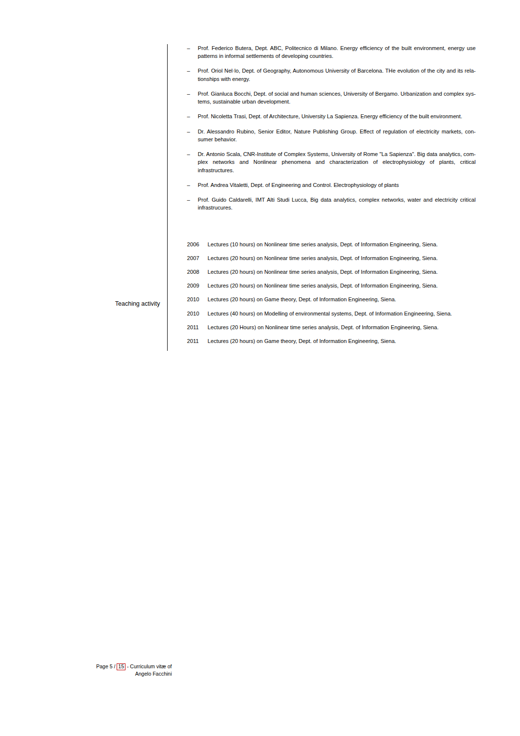Teaching activity
Prof. Federico Butera, Dept. ABC, Politecnico di Milano. Energy efficiency of the built environment, energy use patterns in informal settlements of developing countries.
Prof. Oriol Nel·lo, Dept. of Geography, Autonomous University of Barcelona. THe evolution of the city and its relationships with energy.
Prof. Gianluca Bocchi, Dept. of social and human sciences, University of Bergamo. Urbanization and complex systems, sustainable urban development.
Prof. Nicoletta Trasi, Dept. of Architecture, University La Sapienza. Energy efficiency of the built environment.
Dr. Alessandro Rubino, Senior Editor, Nature Publishing Group. Effect of regulation of electricity markets, consumer behavior.
Dr. Antonio Scala, CNR-Institute of Complex Systems, University of Rome "La Sapienza". Big data analytics, complex networks and Nonlinear phenomena and characterization of electrophysiology of plants, critical infrastructures.
Prof. Andrea Vitaletti, Dept. of Engineering and Control. Electrophysiology of plants
Prof. Guido Caldarelli, IMT Alti Studi Lucca, Big data analytics, complex networks, water and electricity critical infrastrucures.
2006
Lectures (10 hours) on Nonlinear time series analysis, Dept. of Information Engineering, Siena.
2007
Lectures (20 hours) on Nonlinear time series analysis, Dept. of Information Engineering, Siena.
2008
Lectures (20 hours) on Nonlinear time series analysis, Dept. of Information Engineering, Siena.
2009
Lectures (20 hours) on Nonlinear time series analysis, Dept. of Information Engineering, Siena.
2010
Lectures (20 hours) on Game theory, Dept. of Information Engineering, Siena.
2010
Lectures (40 hours) on Modelling of environmental systems, Dept. of Information Engineering, Siena.
2011
Lectures (20 Hours) on Nonlinear time series analysis, Dept. of Information Engineering, Siena.
2011
Lectures (20 hours) on Game theory, Dept. of Information Engineering, Siena.
Page 5 / 15 - Curriculum vitæ of
Angelo Facchini